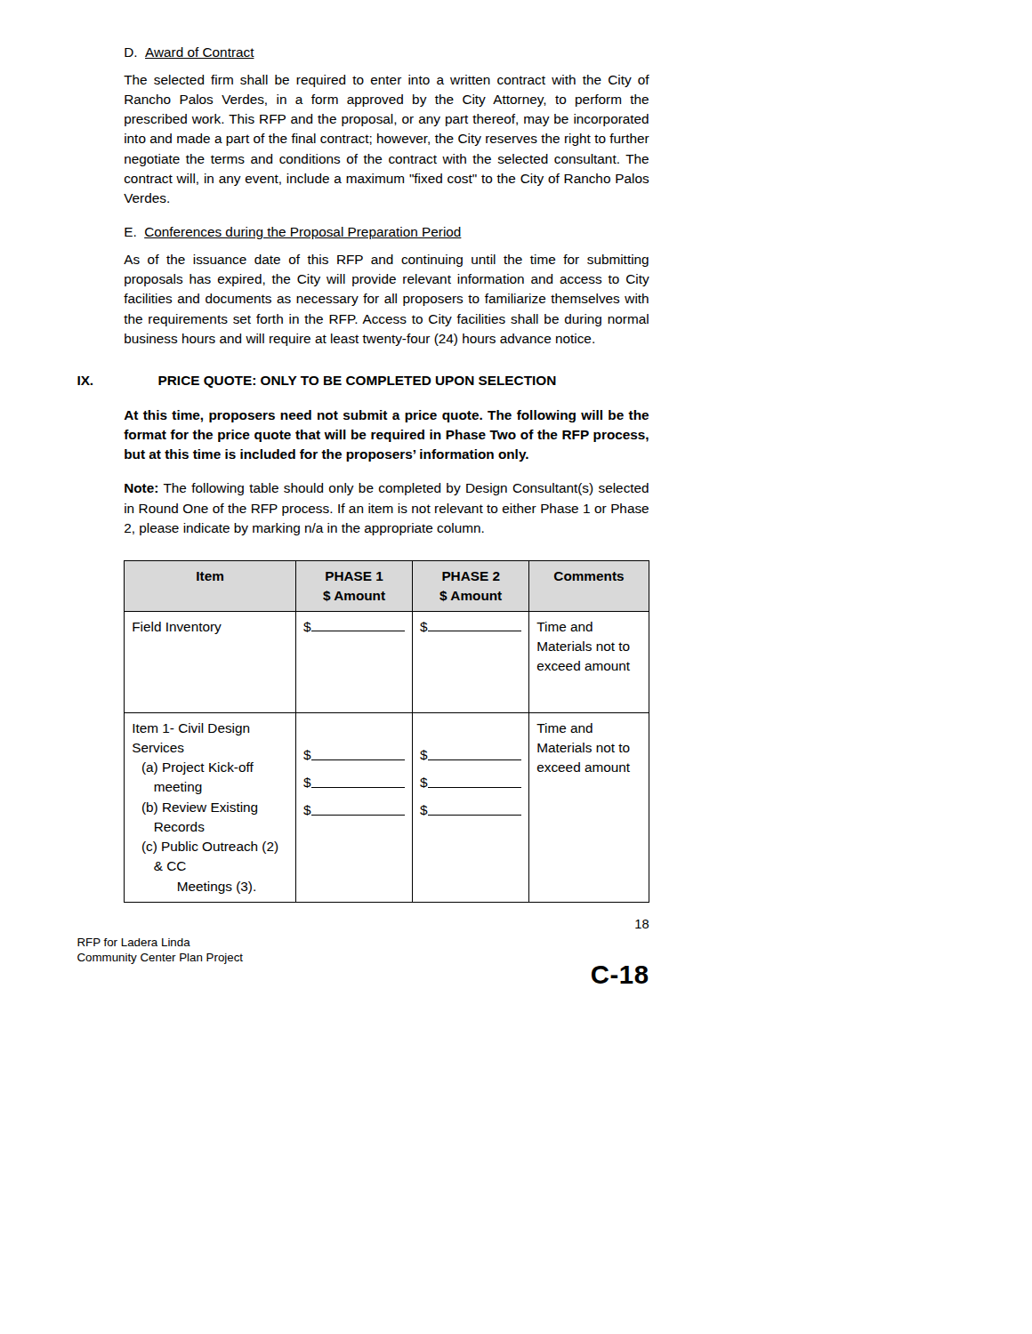D. Award of Contract
The selected firm shall be required to enter into a written contract with the City of Rancho Palos Verdes, in a form approved by the City Attorney, to perform the prescribed work. This RFP and the proposal, or any part thereof, may be incorporated into and made a part of the final contract; however, the City reserves the right to further negotiate the terms and conditions of the contract with the selected consultant. The contract will, in any event, include a maximum "fixed cost" to the City of Rancho Palos Verdes.
E. Conferences during the Proposal Preparation Period
As of the issuance date of this RFP and continuing until the time for submitting proposals has expired, the City will provide relevant information and access to City facilities and documents as necessary for all proposers to familiarize themselves with the requirements set forth in the RFP. Access to City facilities shall be during normal business hours and will require at least twenty-four (24) hours advance notice.
IX. PRICE QUOTE: ONLY TO BE COMPLETED UPON SELECTION
At this time, proposers need not submit a price quote. The following will be the format for the price quote that will be required in Phase Two of the RFP process, but at this time is included for the proposers’ information only.
Note: The following table should only be completed by Design Consultant(s) selected in Round One of the RFP process. If an item is not relevant to either Phase 1 or Phase 2, please indicate by marking n/a in the appropriate column.
| Item | PHASE 1 $ Amount | PHASE 2 $ Amount | Comments |
| --- | --- | --- | --- |
| Field Inventory | $ | $ | Time and Materials not to exceed amount |
| Item 1- Civil Design Services (a) Project Kick-off meeting (b) Review Existing Records (c) Public Outreach (2) & CC Meetings (3). | $ $ $ | $ $ $ | Time and Materials not to exceed amount |
18
RFP for Ladera Linda
Community Center Plan Project
C-18